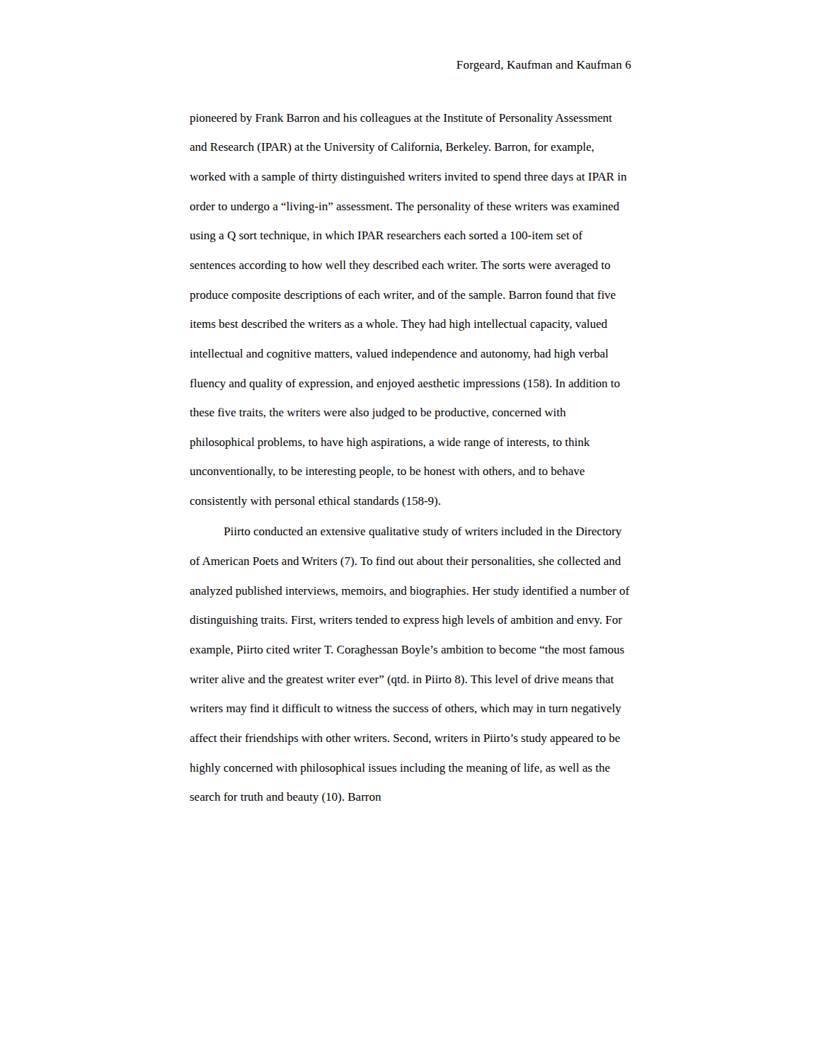Forgeard, Kaufman and Kaufman 6
pioneered by Frank Barron and his colleagues at the Institute of Personality Assessment and Research (IPAR) at the University of California, Berkeley. Barron, for example, worked with a sample of thirty distinguished writers invited to spend three days at IPAR in order to undergo a “living-in” assessment. The personality of these writers was examined using a Q sort technique, in which IPAR researchers each sorted a 100-item set of sentences according to how well they described each writer. The sorts were averaged to produce composite descriptions of each writer, and of the sample. Barron found that five items best described the writers as a whole. They had high intellectual capacity, valued intellectual and cognitive matters, valued independence and autonomy, had high verbal fluency and quality of expression, and enjoyed aesthetic impressions (158). In addition to these five traits, the writers were also judged to be productive, concerned with philosophical problems, to have high aspirations, a wide range of interests, to think unconventionally, to be interesting people, to be honest with others, and to behave consistently with personal ethical standards (158-9).
Piirto conducted an extensive qualitative study of writers included in the Directory of American Poets and Writers (7). To find out about their personalities, she collected and analyzed published interviews, memoirs, and biographies. Her study identified a number of distinguishing traits. First, writers tended to express high levels of ambition and envy. For example, Piirto cited writer T. Coraghessan Boyle’s ambition to become “the most famous writer alive and the greatest writer ever” (qtd. in Piirto 8). This level of drive means that writers may find it difficult to witness the success of others, which may in turn negatively affect their friendships with other writers. Second, writers in Piirto’s study appeared to be highly concerned with philosophical issues including the meaning of life, as well as the search for truth and beauty (10). Barron